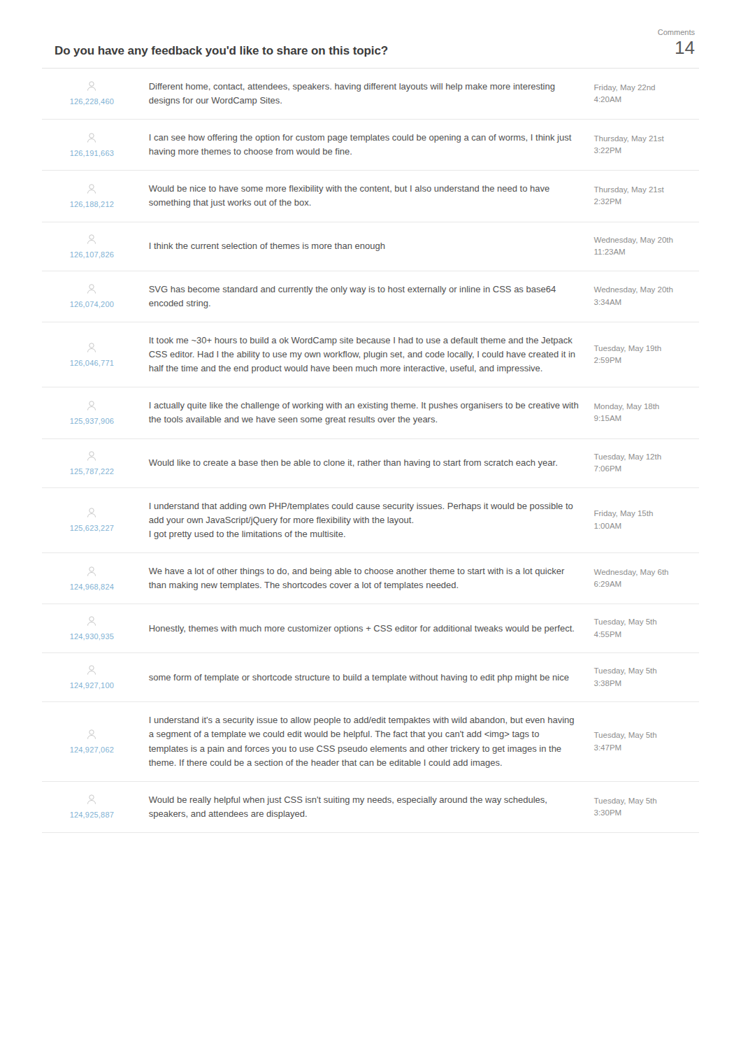Do you have any feedback you'd like to share on this topic?
Comments 14
| 126,228,460 | Different home, contact, attendees, speakers. having different layouts will help make more interesting designs for our WordCamp Sites. | Friday, May 22nd 4:20AM |
| 126,191,663 | I can see how offering the option for custom page templates could be opening a can of worms, I think just having more themes to choose from would be fine. | Thursday, May 21st 3:22PM |
| 126,188,212 | Would be nice to have some more flexibility with the content, but I also understand the need to have something that just works out of the box. | Thursday, May 21st 2:32PM |
| 126,107,826 | I think the current selection of themes is more than enough | Wednesday, May 20th 11:23AM |
| 126,074,200 | SVG has become standard and currently the only way is to host externally or inline in CSS as base64 encoded string. | Wednesday, May 20th 3:34AM |
| 126,046,771 | It took me ~30+ hours to build a ok WordCamp site because I had to use a default theme and the Jetpack CSS editor. Had I the ability to use my own workflow, plugin set, and code locally, I could have created it in half the time and the end product would have been much more interactive, useful, and impressive. | Tuesday, May 19th 2:59PM |
| 125,937,906 | I actually quite like the challenge of working with an existing theme. It pushes organisers to be creative with the tools available and we have seen some great results over the years. | Monday, May 18th 9:15AM |
| 125,787,222 | Would like to create a base then be able to clone it, rather than having to start from scratch each year. | Tuesday, May 12th 7:06PM |
| 125,623,227 | I understand that adding own PHP/templates could cause security issues. Perhaps it would be possible to add your own JavaScript/jQuery for more flexibility with the layout. I got pretty used to the limitations of the multisite. | Friday, May 15th 1:00AM |
| 124,968,824 | We have a lot of other things to do, and being able to choose another theme to start with is a lot quicker than making new templates. The shortcodes cover a lot of templates needed. | Wednesday, May 6th 6:29AM |
| 124,930,935 | Honestly, themes with much more customizer options + CSS editor for additional tweaks would be perfect. | Tuesday, May 5th 4:55PM |
| 124,927,100 | some form of template or shortcode structure to build a template without having to edit php might be nice | Tuesday, May 5th 3:38PM |
| 124,927,062 | I understand it's a security issue to allow people to add/edit tempaktes with wild abandon, but even having a segment of a template we could edit would be helpful. The fact that you can't add <img> tags to templates is a pain and forces you to use CSS pseudo elements and other trickery to get images in the theme. If there could be a section of the header that can be editable I could add images. | Tuesday, May 5th 3:47PM |
| 124,925,887 | Would be really helpful when just CSS isn't suiting my needs, especially around the way schedules, speakers, and attendees are displayed. | Tuesday, May 5th 3:30PM |